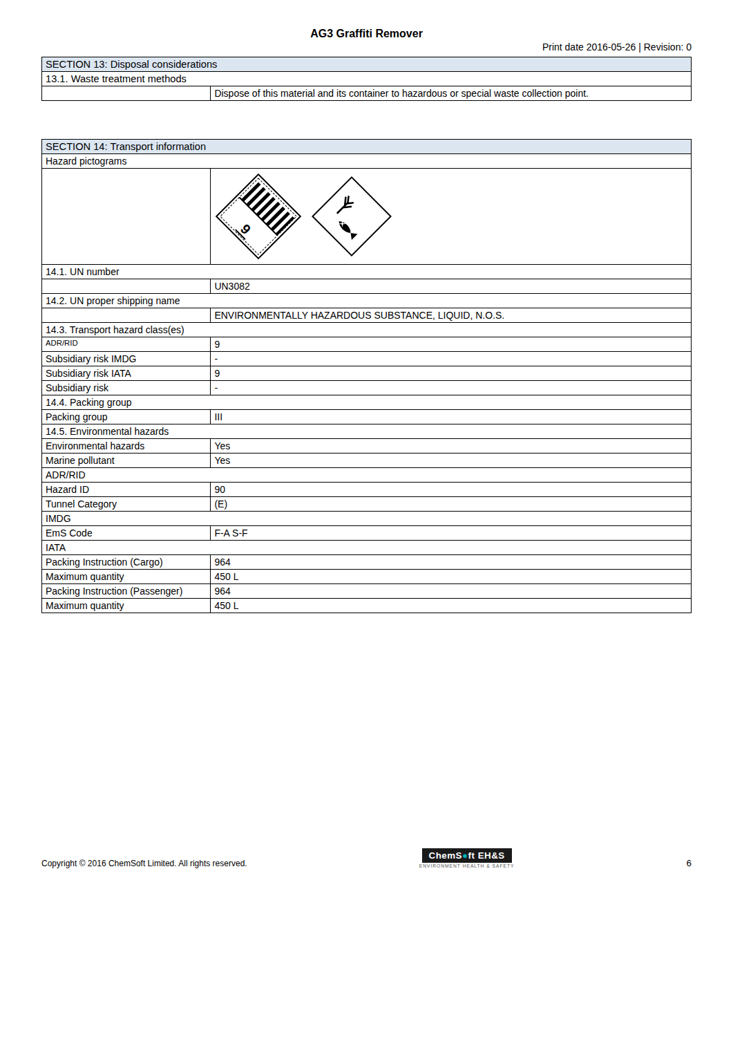AG3 Graffiti Remover
Print date 2016-05-26 | Revision: 0
| SECTION 13: Disposal considerations |
| 13.1. Waste treatment methods |
| | Dispose of this material and its container to hazardous or special waste collection point. |
| SECTION 14: Transport information |
| Hazard pictograms |
| | 9 |
| 14.1. UN number |
| | UN3082 |
| 14.2. UN proper shipping name |
| | ENVIRONMENTALLY HAZARDOUS SUBSTANCE, LIQUID, N.O.S. |
| 14.3. Transport hazard class(es) |
| ADR/RID | 9 |
| Subsidiary risk IMDG | - |
| Subsidiary risk IATA | 9 |
| Subsidiary risk | - |
| 14.4. Packing group |
| Packing group | III |
| 14.5. Environmental hazards |
| Environmental hazards | Yes |
| Marine pollutant | Yes |
| ADR/RID |
| Hazard ID | 90 |
| Tunnel Category | (E) |
| IMDG |
| EmS Code | F-A S-F |
| IATA |
| Packing Instruction (Cargo) | 964 |
| Maximum quantity | 450 L |
| Packing Instruction (Passenger) | 964 |
| Maximum quantity | 450 L |
Copyright © 2016 ChemSoft Limited. All rights reserved.
ChemS●ft EH&S
ENVIRONMENT HEALTH & SAFETY
6